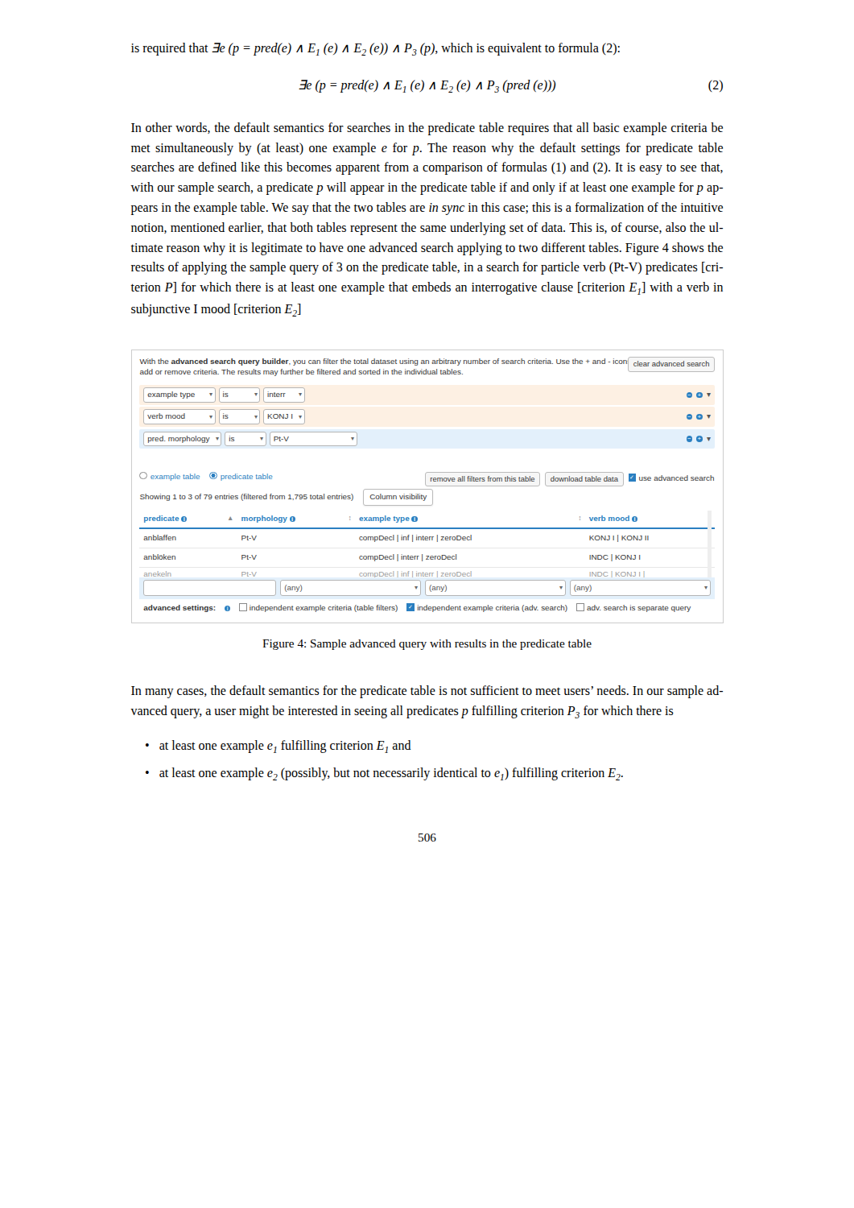is required that ∃e (p = pred(e) ∧ E1 (e) ∧ E2 (e)) ∧ P3 (p), which is equivalent to formula (2):
∃e (p = pred(e) ∧ E1 (e) ∧ E2 (e) ∧ P3 (pred (e)))
(2)
In other words, the default semantics for searches in the predicate table requires that all basic example criteria be met simultaneously by (at least) one example e for p. The reason why the default settings for predicate table searches are defined like this becomes apparent from a comparison of formulas (1) and (2). It is easy to see that, with our sample search, a predicate p will appear in the predicate table if and only if at least one example for p appears in the example table. We say that the two tables are in sync in this case; this is a formalization of the intuitive notion, mentioned earlier, that both tables represent the same underlying set of data. This is, of course, also the ultimate reason why it is legitimate to have one advanced search applying to two different tables. Figure 4 shows the results of applying the sample query of 3 on the predicate table, in a search for particle verb (Pt-V) predicates [criterion P] for which there is at least one example that embeds an interrogative clause [criterion E1] with a verb in subjunctive I mood [criterion E2]
clear advanced search
With the advanced search query builder, you can filter the total dataset using an arbitrary number of search criteria. Use the + and - icons to add or remove criteria. The results may further be filtered and sorted in the individual tables.
example type is interr −+▾
verb mood is KONJ I −+▾
pred. morphology is Pt-V −+▾
example table predicate table
remove all filters from this table download table data use advanced search
Showing 1 to 3 of 79 entries (filtered from 1,795 total entries) Column visibility
| predicate i ▲ | morphology i ↕ | example type i ↕ | verb mood i ↕ |
| --- | --- | --- | --- |
| anblaffen | Pt-V | compDecl / inf / interr / zeroDecl | KONJ I / KONJ II |
| anblöken | Pt-V | compDecl / interr / zeroDecl | INDC / KONJ I |
| anekeln | Pt-V | compDecl / inf / interr / zeroDecl | INDC / KONJ I / |
(any) (any) (any)
advanced settings: i independent example criteria (table filters) independent example criteria (adv. search) adv. search is separate query
Figure 4: Sample advanced query with results in the predicate table
In many cases, the default semantics for the predicate table is not sufficient to meet users’ needs. In our sample advanced query, a user might be interested in seeing all predicates p fulfilling criterion P3 for which there is
at least one example e1 fulfilling criterion E1 and
at least one example e2 (possibly, but not necessarily identical to e1) fulfilling criterion E2.
506